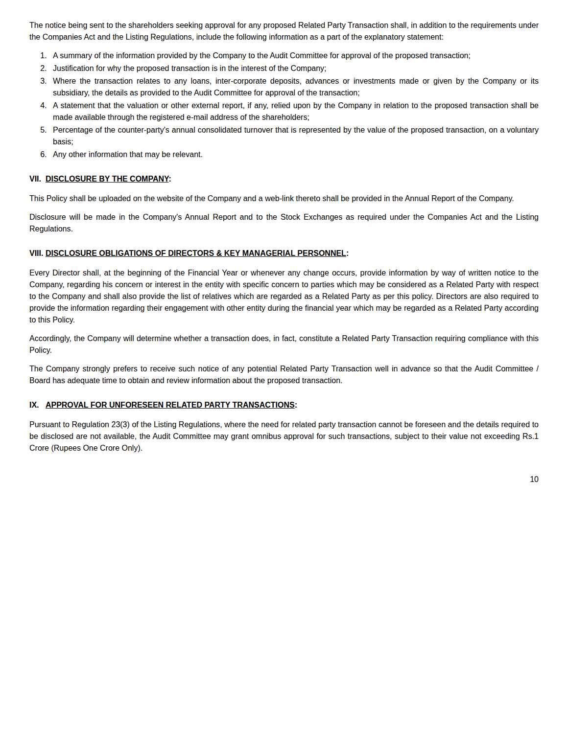The notice being sent to the shareholders seeking approval for any proposed Related Party Transaction shall, in addition to the requirements under the Companies Act and the Listing Regulations, include the following information as a part of the explanatory statement:
A summary of the information provided by the Company to the Audit Committee for approval of the proposed transaction;
Justification for why the proposed transaction is in the interest of the Company;
Where the transaction relates to any loans, inter-corporate deposits, advances or investments made or given by the Company or its subsidiary, the details as provided to the Audit Committee for approval of the transaction;
A statement that the valuation or other external report, if any, relied upon by the Company in relation to the proposed transaction shall be made available through the registered e-mail address of the shareholders;
Percentage of the counter-party's annual consolidated turnover that is represented by the value of the proposed transaction, on a voluntary basis;
Any other information that may be relevant.
VII. DISCLOSURE BY THE COMPANY:
This Policy shall be uploaded on the website of the Company and a web-link thereto shall be provided in the Annual Report of the Company.
Disclosure will be made in the Company's Annual Report and to the Stock Exchanges as required under the Companies Act and the Listing Regulations.
VIII. DISCLOSURE OBLIGATIONS OF DIRECTORS & KEY MANAGERIAL PERSONNEL:
Every Director shall, at the beginning of the Financial Year or whenever any change occurs, provide information by way of written notice to the Company, regarding his concern or interest in the entity with specific concern to parties which may be considered as a Related Party with respect to the Company and shall also provide the list of relatives which are regarded as a Related Party as per this policy. Directors are also required to provide the information regarding their engagement with other entity during the financial year which may be regarded as a Related Party according to this Policy.
Accordingly, the Company will determine whether a transaction does, in fact, constitute a Related Party Transaction requiring compliance with this Policy.
The Company strongly prefers to receive such notice of any potential Related Party Transaction well in advance so that the Audit Committee / Board has adequate time to obtain and review information about the proposed transaction.
IX. APPROVAL FOR UNFORESEEN RELATED PARTY TRANSACTIONS:
Pursuant to Regulation 23(3) of the Listing Regulations, where the need for related party transaction cannot be foreseen and the details required to be disclosed are not available, the Audit Committee may grant omnibus approval for such transactions, subject to their value not exceeding Rs.1 Crore (Rupees One Crore Only).
10